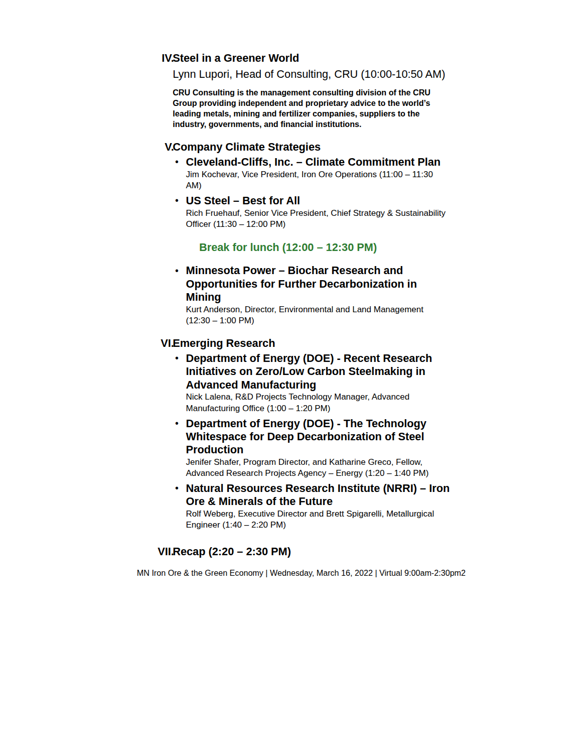IV.
Steel in a Greener World
Lynn Lupori, Head of Consulting, CRU (10:00-10:50 AM)
CRU Consulting is the management consulting division of the CRU Group providing independent and proprietary advice to the world’s leading metals, mining and fertilizer companies, suppliers to the industry, governments, and financial institutions.
V.
Company Climate Strategies
Cleveland-Cliffs, Inc. – Climate Commitment Plan Jim Kochevar, Vice President, Iron Ore Operations (11:00 – 11:30 AM)
US Steel – Best for All Rich Fruehauf, Senior Vice President, Chief Strategy & Sustainability Officer (11:30 – 12:00 PM)
Break for lunch (12:00 – 12:30 PM)
Minnesota Power – Biochar Research and Opportunities for Further Decarbonization in Mining Kurt Anderson, Director, Environmental and Land Management (12:30 – 1:00 PM)
VI.
Emerging Research
Department of Energy (DOE) - Recent Research Initiatives on Zero/Low Carbon Steelmaking in Advanced Manufacturing Nick Lalena, R&D Projects Technology Manager, Advanced Manufacturing Office (1:00 – 1:20 PM)
Department of Energy (DOE) - The Technology Whitespace for Deep Decarbonization of Steel Production Jenifer Shafer, Program Director, and Katharine Greco, Fellow, Advanced Research Projects Agency – Energy (1:20 – 1:40 PM)
Natural Resources Research Institute (NRRI) – Iron Ore & Minerals of the Future Rolf Weberg, Executive Director and Brett Spigarelli, Metallurgical Engineer (1:40 – 2:20 PM)
VII.
Recap (2:20 – 2:30 PM)
MN Iron Ore & the Green Economy | Wednesday, March 16, 2022 | Virtual 9:00am-2:30pm 2